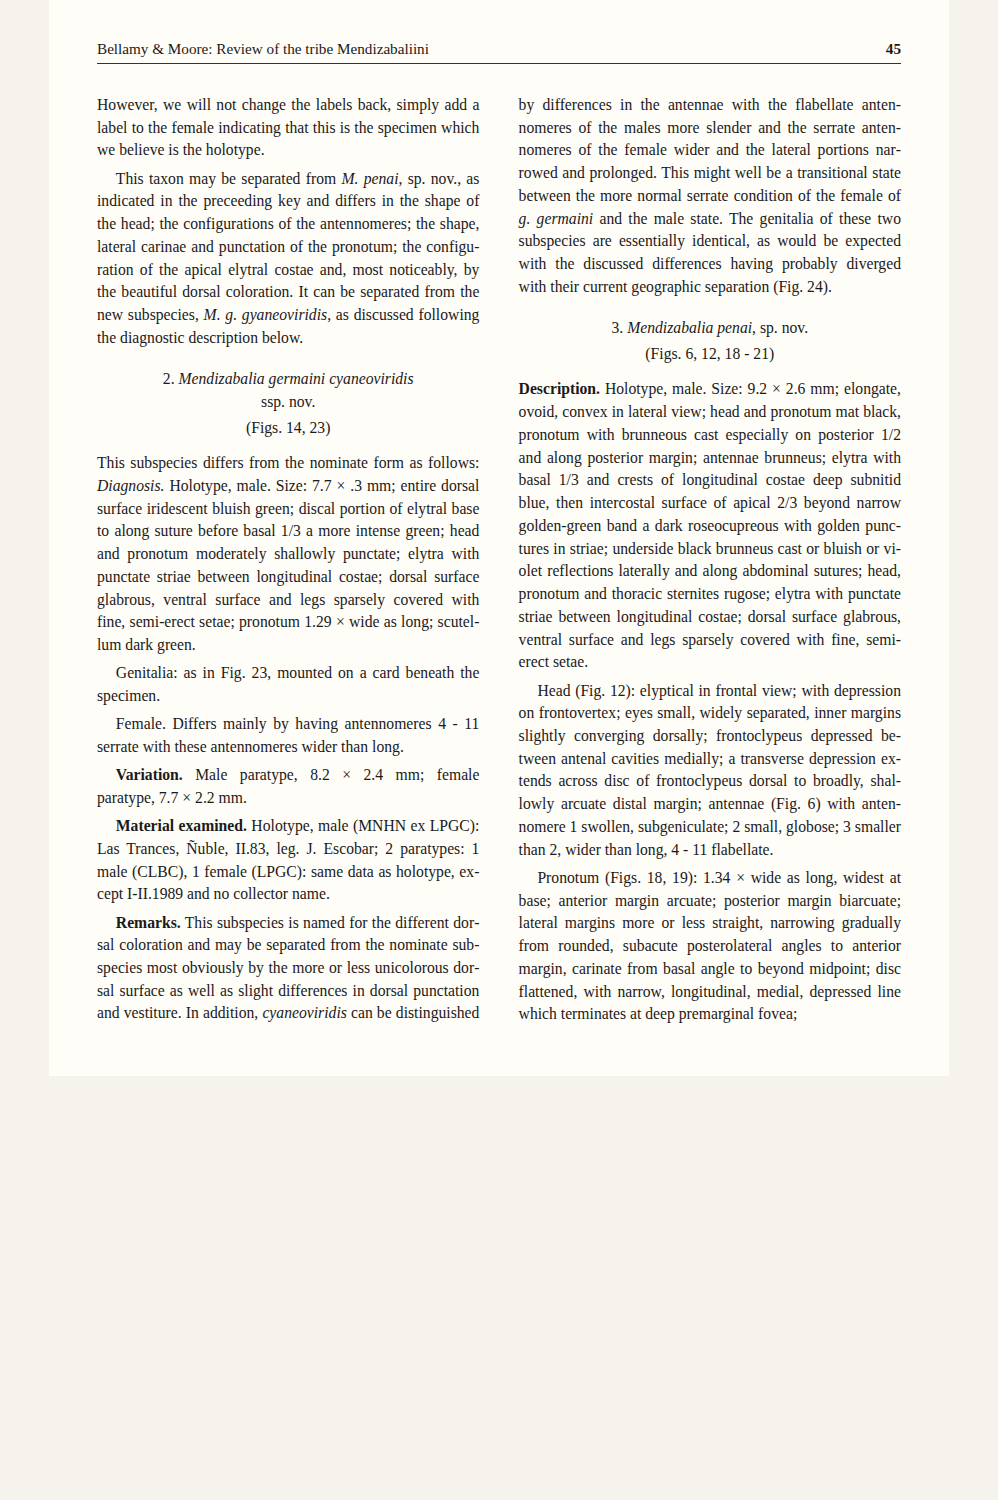Bellamy & Moore: Review of the tribe Mendizabaliini 45
However, we will not change the labels back, simply add a label to the female indicating that this is the specimen which we believe is the holotype.
This taxon may be separated from M. penai, sp. nov., as indicated in the preceeding key and differs in the shape of the head; the configurations of the antennomeres; the shape, lateral carinae and punctation of the pronotum; the configuration of the apical elytral costae and, most noticeably, by the beautiful dorsal coloration. It can be separated from the new subspecies, M. g. gyaneoviridis, as discussed following the diagnostic description below.
2. Mendizabalia germaini cyaneoviridis
ssp. nov.
(Figs. 14, 23)
This subspecies differs from the nominate form as follows: Diagnosis. Holotype, male. Size: 7.7 × .3 mm; entire dorsal surface iridescent bluish green; discal portion of elytral base to along suture before basal 1/3 a more intense green; head and pronotum moderately shallowly punctate; elytra with punctate striae between longitudinal costae; dorsal surface glabrous, ventral surface and legs sparsely covered with fine, semi-erect setae; pronotum 1.29 × wide as long; scutellum dark green.
Genitalia: as in Fig. 23, mounted on a card beneath the specimen.
Female. Differs mainly by having antennomeres 4 - 11 serrate with these antennomeres wider than long.
Variation. Male paratype, 8.2 × 2.4 mm; female paratype, 7.7 × 2.2 mm.
Material examined. Holotype, male (MNHN ex LPGC): Las Trances, Ñuble, II.83, leg. J. Escobar; 2 paratypes: 1 male (CLBC), 1 female (LPGC): same data as holotype, except I-II.1989 and no collector name.
Remarks. This subspecies is named for the different dorsal coloration and may be separated from the nominate subspecies most obviously by the more or less unicolorous dorsal surface as well as slight differences in dorsal punctation and vestiture. In addition, cyaneoviridis can be distinguished by differences in the antennae with the flabellate antennomeres of the males more slender and the serrate antennomeres of the female wider and the lateral portions narrowed and prolonged. This might well be a transitional state between the more normal serrate condition of the female of g. germaini and the male state. The genitalia of these two subspecies are essentially identical, as would be expected with the discussed differences having probably diverged with their current geographic separation (Fig. 24).
3. Mendizabalia penai, sp. nov.
(Figs. 6, 12, 18 - 21)
Description. Holotype, male. Size: 9.2 × 2.6 mm; elongate, ovoid, convex in lateral view; head and pronotum mat black, pronotum with brunneous cast especially on posterior 1/2 and along posterior margin; antennae brunneus; elytra with basal 1/3 and crests of longitudinal costae deep subnitid blue, then intercostal surface of apical 2/3 beyond narrow golden-green band a dark roseocupreous with golden punctures in striae; underside black brunneus cast or bluish or violet reflections laterally and along abdominal sutures; head, pronotum and thoracic sternites rugose; elytra with punctate striae between longitudinal costae; dorsal surface glabrous, ventral surface and legs sparsely covered with fine, semi-erect setae.
Head (Fig. 12): elyptical in frontal view; with depression on frontovertex; eyes small, widely separated, inner margins slightly converging dorsally; frontoclypeus depressed between antenal cavities medially; a transverse depression extends across disc of frontoclypeus dorsal to broadly, shallowly arcuate distal margin; antennae (Fig. 6) with antennomere 1 swollen, subgeniculate; 2 small, globose; 3 smaller than 2, wider than long, 4 - 11 flabellate.
Pronotum (Figs. 18, 19): 1.34 × wide as long, widest at base; anterior margin arcuate; posterior margin biarcuate; lateral margins more or less straight, narrowing gradually from rounded, subacute posterolateral angles to anterior margin, carinate from basal angle to beyond midpoint; disc flattened, with narrow, longitudinal, medial, depressed line which terminates at deep premarginal fovea;